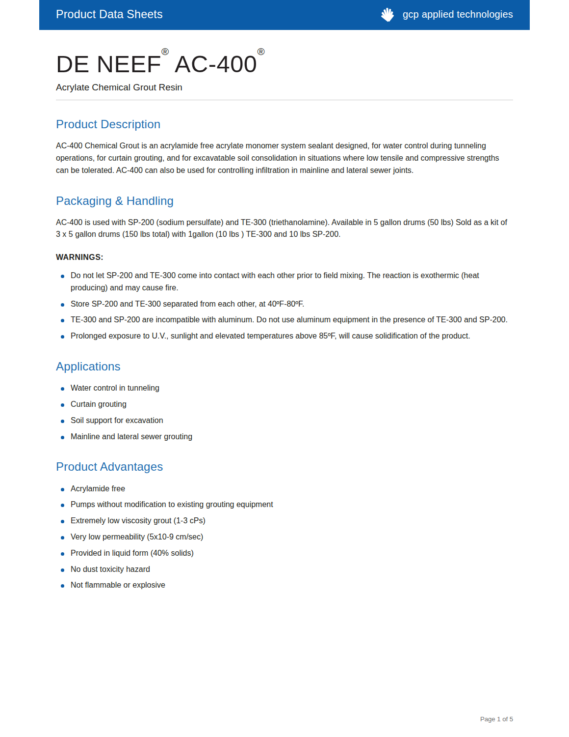Product Data Sheets
gcp applied technologies
DE NEEF® AC-400®
Acrylate Chemical Grout Resin
Product Description
AC-400 Chemical Grout is an acrylamide free acrylate monomer system sealant designed, for water control during tunneling operations, for curtain grouting, and for excavatable soil consolidation in situations where low tensile and compressive strengths can be tolerated. AC-400 can also be used for controlling infiltration in mainline and lateral sewer joints.
Packaging & Handling
AC-400 is used with SP-200 (sodium persulfate) and TE-300 (triethanolamine). Available in 5 gallon drums (50 lbs) Sold as a kit of 3 x 5 gallon drums (150 lbs total) with 1gallon (10 lbs ) TE-300 and 10 lbs SP-200.
WARNINGS:
Do not let SP-200 and TE-300 come into contact with each other prior to field mixing. The reaction is exothermic (heat producing) and may cause fire.
Store SP-200 and TE-300 separated from each other, at 40ºF-80ºF.
TE-300 and SP-200 are incompatible with aluminum. Do not use aluminum equipment in the presence of TE-300 and SP-200.
Prolonged exposure to U.V., sunlight and elevated temperatures above 85ºF, will cause solidification of the product.
Applications
Water control in tunneling
Curtain grouting
Soil support for excavation
Mainline and lateral sewer grouting
Product Advantages
Acrylamide free
Pumps without modification to existing grouting equipment
Extremely low viscosity grout (1-3 cPs)
Very low permeability (5x10-9 cm/sec)
Provided in liquid form (40% solids)
No dust toxicity hazard
Not flammable or explosive
Page 1 of 5